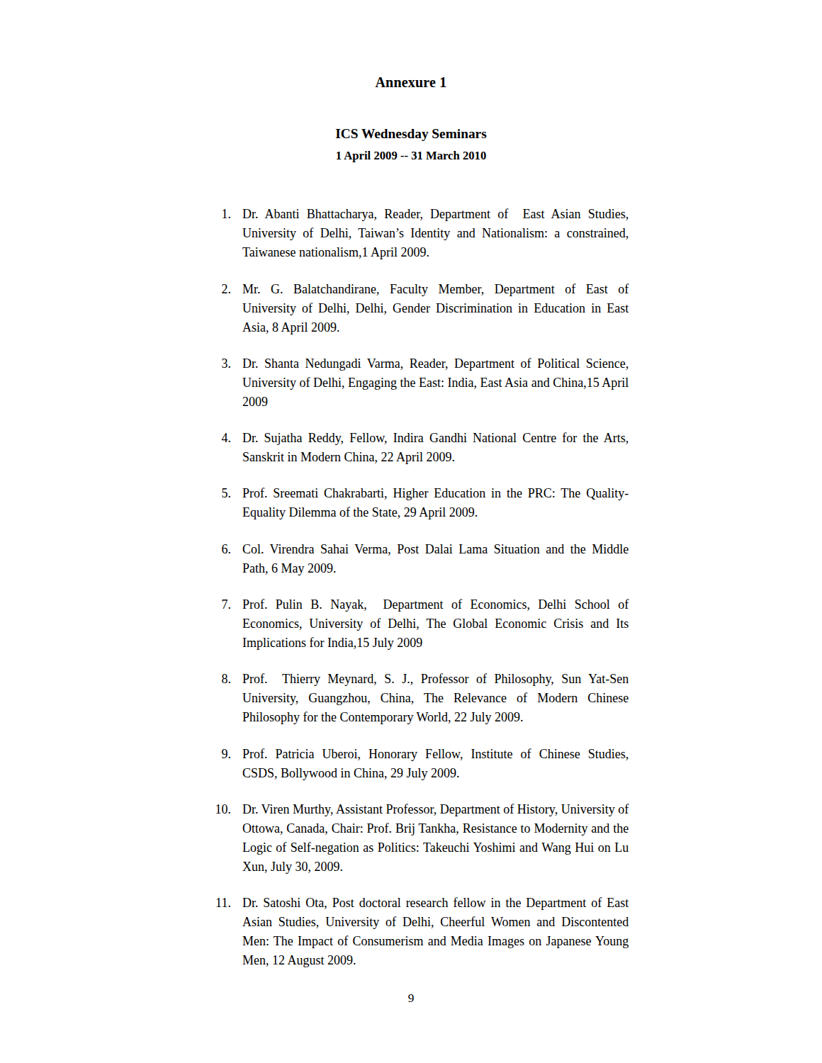Annexure 1
ICS Wednesday Seminars 1 April 2009 -- 31 March 2010
Dr. Abanti Bhattacharya, Reader, Department of East Asian Studies, University of Delhi, Taiwan’s Identity and Nationalism: a constrained, Taiwanese nationalism,1 April 2009.
Mr. G. Balatchandirane, Faculty Member, Department of East of University of Delhi, Delhi, Gender Discrimination in Education in East Asia, 8 April 2009.
Dr. Shanta Nedungadi Varma, Reader, Department of Political Science, University of Delhi, Engaging the East: India, East Asia and China,15 April 2009
Dr. Sujatha Reddy, Fellow, Indira Gandhi National Centre for the Arts, Sanskrit in Modern China, 22 April 2009.
Prof. Sreemati Chakrabarti, Higher Education in the PRC: The Quality-Equality Dilemma of the State, 29 April 2009.
Col. Virendra Sahai Verma, Post Dalai Lama Situation and the Middle Path, 6 May 2009.
Prof. Pulin B. Nayak, Department of Economics, Delhi School of Economics, University of Delhi, The Global Economic Crisis and Its Implications for India,15 July 2009
Prof. Thierry Meynard, S. J., Professor of Philosophy, Sun Yat-Sen University, Guangzhou, China, The Relevance of Modern Chinese Philosophy for the Contemporary World, 22 July 2009.
Prof. Patricia Uberoi, Honorary Fellow, Institute of Chinese Studies, CSDS, Bollywood in China, 29 July 2009.
Dr. Viren Murthy, Assistant Professor, Department of History, University of Ottowa, Canada, Chair: Prof. Brij Tankha, Resistance to Modernity and the Logic of Self-negation as Politics: Takeuchi Yoshimi and Wang Hui on Lu Xun, July 30, 2009.
Dr. Satoshi Ota, Post doctoral research fellow in the Department of East Asian Studies, University of Delhi, Cheerful Women and Discontented Men: The Impact of Consumerism and Media Images on Japanese Young Men, 12 August 2009.
9